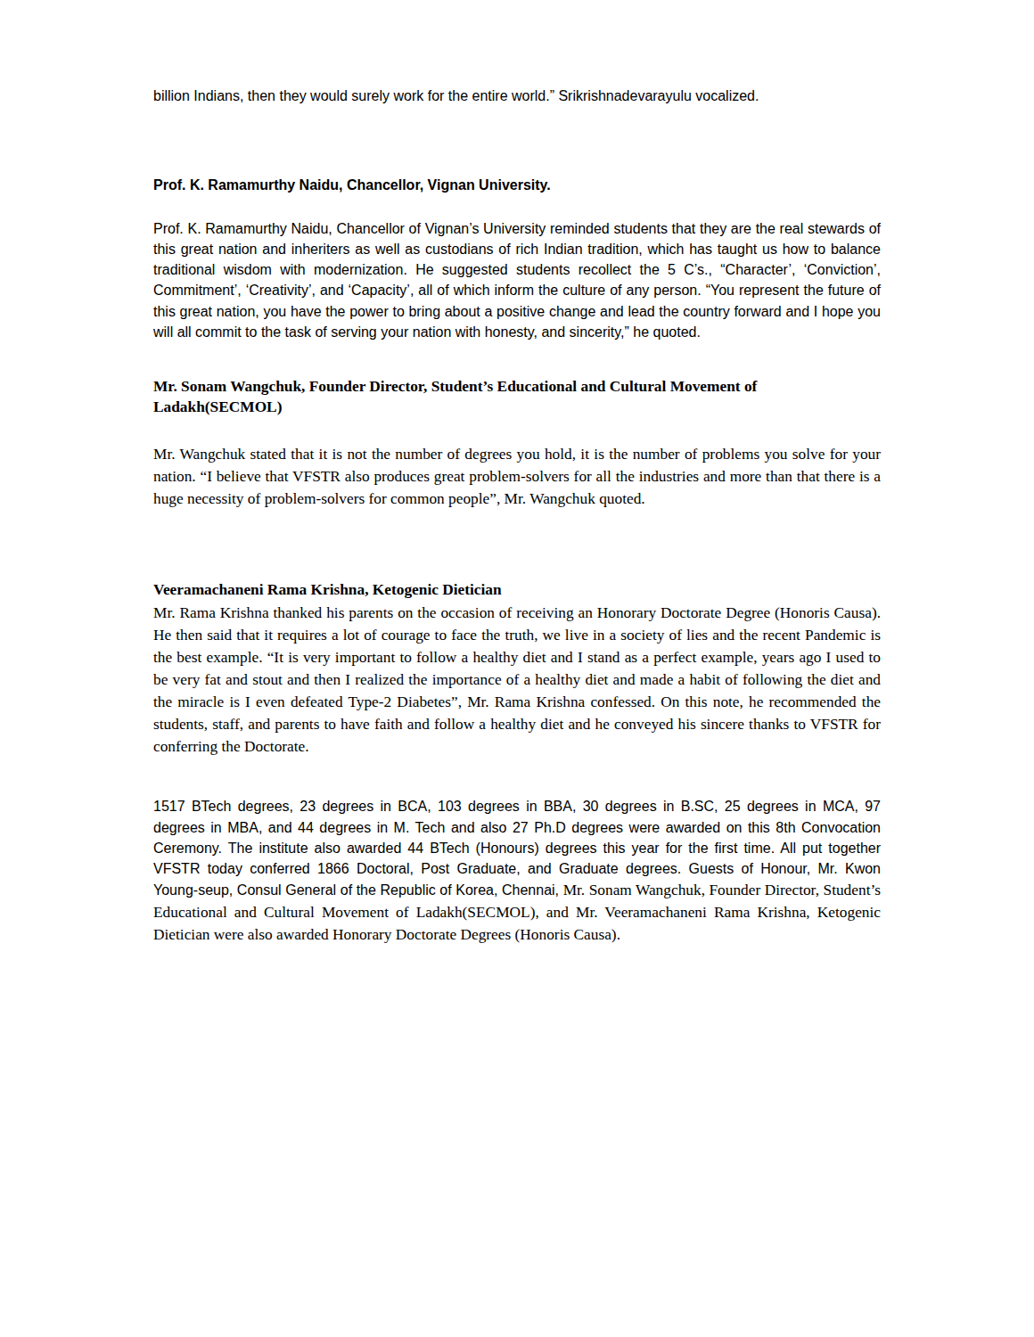billion Indians, then they would surely work for the entire world.” Srikrishnadevarayulu vocalized.
Prof. K. Ramamurthy Naidu, Chancellor, Vignan University.
Prof. K. Ramamurthy Naidu, Chancellor of Vignan’s University reminded students that they are the real stewards of this great nation and inheriters as well as custodians of rich Indian tradition, which has taught us how to balance traditional wisdom with modernization. He suggested students recollect the 5 C’s., “Character’, ‘Conviction’, Commitment’, ‘Creativity’, and ‘Capacity’, all of which inform the culture of any person. “You represent the future of this great nation, you have the power to bring about a positive change and lead the country forward and I hope you will all commit to the task of serving your nation with honesty, and sincerity,” he quoted.
Mr. Sonam Wangchuk, Founder Director, Student’s Educational and Cultural Movement of Ladakh(SECMOL)
Mr. Wangchuk stated that it is not the number of degrees you hold, it is the number of problems you solve for your nation. “I believe that VFSTR also produces great problem-solvers for all the industries and more than that there is a huge necessity of problem-solvers for common people”, Mr. Wangchuk quoted.
Veeramachaneni Rama Krishna, Ketogenic Dietician
Mr. Rama Krishna thanked his parents on the occasion of receiving an Honorary Doctorate Degree (Honoris Causa). He then said that it requires a lot of courage to face the truth, we live in a society of lies and the recent Pandemic is the best example. “It is very important to follow a healthy diet and I stand as a perfect example, years ago I used to be very fat and stout and then I realized the importance of a healthy diet and made a habit of following the diet and the miracle is I even defeated Type-2 Diabetes”, Mr. Rama Krishna confessed. On this note, he recommended the students, staff, and parents to have faith and follow a healthy diet and he conveyed his sincere thanks to VFSTR for conferring the Doctorate.
1517 BTech degrees, 23 degrees in BCA, 103 degrees in BBA, 30 degrees in B.SC, 25 degrees in MCA, 97 degrees in MBA, and 44 degrees in M. Tech and also 27 Ph.D degrees were awarded on this 8th Convocation Ceremony. The institute also awarded 44 BTech (Honours) degrees this year for the first time. All put together VFSTR today conferred 1866 Doctoral, Post Graduate, and Graduate degrees. Guests of Honour, Mr. Kwon Young-seup, Consul General of the Republic of Korea, Chennai, Mr. Sonam Wangchuk, Founder Director, Student’s Educational and Cultural Movement of Ladakh(SECMOL), and Mr. Veeramachaneni Rama Krishna, Ketogenic Dietician were also awarded Honorary Doctorate Degrees (Honoris Causa).